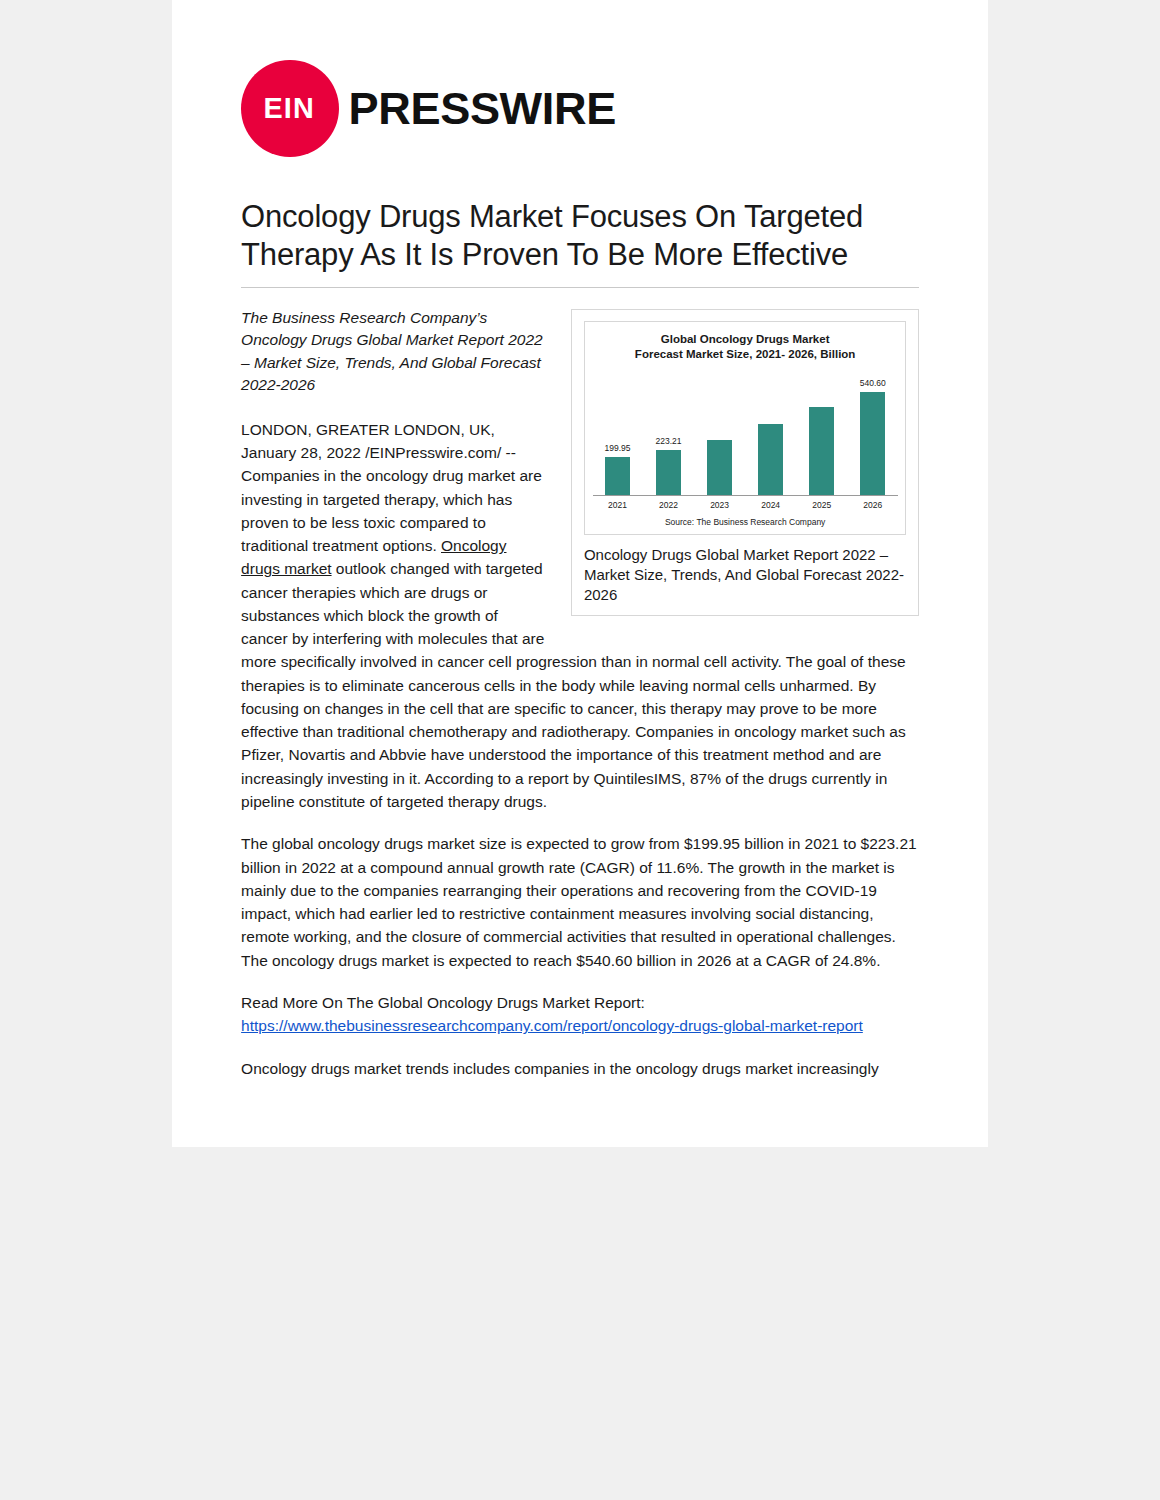EIN
PRESSWIRE
Oncology Drugs Market Focuses On Targeted Therapy As It Is Proven To Be More Effective
Global Oncology Drugs Market
Forecast Market Size, 2021- 2026, Billion
199.95
223.21
540.60
202120222023202420252026
Source: The Business Research Company
Oncology Drugs Global Market Report 2022 – Market Size, Trends, And Global Forecast 2022-2026
The Business Research Company’s Oncology Drugs Global Market Report 2022 – Market Size, Trends, And Global Forecast 2022-2026
LONDON, GREATER LONDON, UK, January 28, 2022 /EINPresswire.com/ -- Companies in the oncology drug market are investing in targeted therapy, which has proven to be less toxic compared to traditional treatment options. Oncology drugs market outlook changed with targeted cancer therapies which are drugs or substances which block the growth of cancer by interfering with molecules that are more specifically involved in cancer cell progression than in normal cell activity. The goal of these therapies is to eliminate cancerous cells in the body while leaving normal cells unharmed. By focusing on changes in the cell that are specific to cancer, this therapy may prove to be more effective than traditional chemotherapy and radiotherapy. Companies in oncology market such as Pfizer, Novartis and Abbvie have understood the importance of this treatment method and are increasingly investing in it. According to a report by QuintilesIMS, 87% of the drugs currently in pipeline constitute of targeted therapy drugs.
The global oncology drugs market size is expected to grow from $199.95 billion in 2021 to $223.21 billion in 2022 at a compound annual growth rate (CAGR) of 11.6%. The growth in the market is mainly due to the companies rearranging their operations and recovering from the COVID-19 impact, which had earlier led to restrictive containment measures involving social distancing, remote working, and the closure of commercial activities that resulted in operational challenges. The oncology drugs market is expected to reach $540.60 billion in 2026 at a CAGR of 24.8%.
Read More On The Global Oncology Drugs Market Report:
https://www.thebusinessresearchcompany.com/report/oncology-drugs-global-market-report
Oncology drugs market trends includes companies in the oncology drugs market increasingly